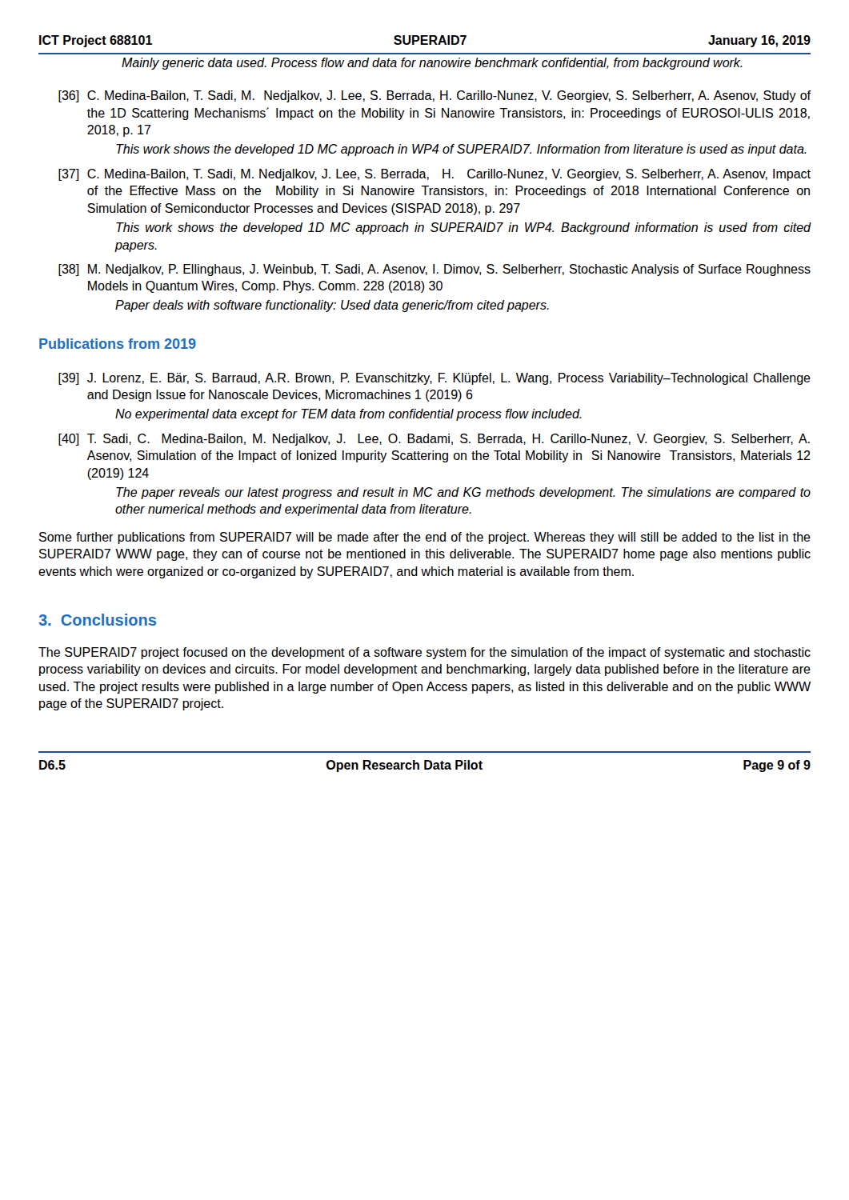ICT Project 688101
SUPERAID7
January 16, 2019
Mainly generic data used. Process flow and data for nanowire benchmark confidential, from background work.
[36]
C. Medina-Bailon, T. Sadi, M. Nedjalkov, J. Lee, S. Berrada, H. Carillo-Nunez, V. Georgiev, S. Selberherr, A. Asenov, Study of the 1D Scattering Mechanisms´ Impact on the Mobility in Si Nanowire Transistors, in: Proceedings of EUROSOI-ULIS 2018, 2018, p. 17 This work shows the developed 1D MC approach in WP4 of SUPERAID7. Information from literature is used as input data.
[37]
C. Medina-Bailon, T. Sadi, M. Nedjalkov, J. Lee, S. Berrada, H. Carillo-Nunez, V. Georgiev, S. Selberherr, A. Asenov, Impact of the Effective Mass on the Mobility in Si Nanowire Transistors, in: Proceedings of 2018 International Conference on Simulation of Semiconductor Processes and Devices (SISPAD 2018), p. 297 This work shows the developed 1D MC approach in SUPERAID7 in WP4. Background information is used from cited papers.
[38]
M. Nedjalkov, P. Ellinghaus, J. Weinbub, T. Sadi, A. Asenov, I. Dimov, S. Selberherr, Stochastic Analysis of Surface Roughness Models in Quantum Wires, Comp. Phys. Comm. 228 (2018) 30 Paper deals with software functionality: Used data generic/from cited papers.
Publications from 2019
[39]
J. Lorenz, E. Bär, S. Barraud, A.R. Brown, P. Evanschitzky, F. Klüpfel, L. Wang, Process Variability–Technological Challenge and Design Issue for Nanoscale Devices, Micromachines 1 (2019) 6 No experimental data except for TEM data from confidential process flow included.
[40]
T. Sadi, C. Medina-Bailon, M. Nedjalkov, J. Lee, O. Badami, S. Berrada, H. Carillo-Nunez, V. Georgiev, S. Selberherr, A. Asenov, Simulation of the Impact of Ionized Impurity Scattering on the Total Mobility in Si Nanowire Transistors, Materials 12 (2019) 124 The paper reveals our latest progress and result in MC and KG methods development. The simulations are compared to other numerical methods and experimental data from literature.
Some further publications from SUPERAID7 will be made after the end of the project. Whereas they will still be added to the list in the SUPERAID7 WWW page, they can of course not be mentioned in this deliverable. The SUPERAID7 home page also mentions public events which were organized or co-organized by SUPERAID7, and which material is available from them.
3. Conclusions
The SUPERAID7 project focused on the development of a software system for the simulation of the impact of systematic and stochastic process variability on devices and circuits. For model development and benchmarking, largely data published before in the literature are used. The project results were published in a large number of Open Access papers, as listed in this deliverable and on the public WWW page of the SUPERAID7 project.
D6.5
Open Research Data Pilot
Page 9 of 9